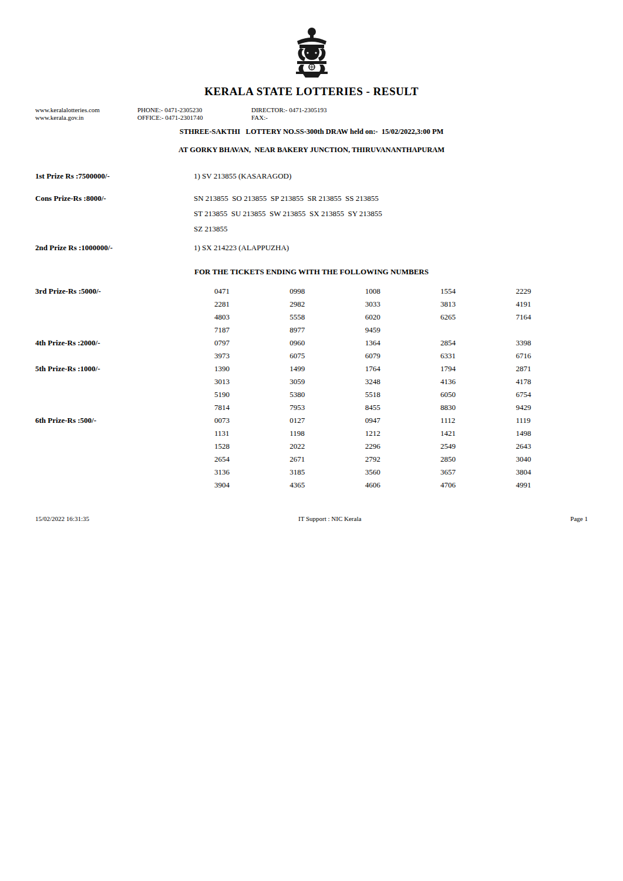KERALA STATE LOTTERIES - RESULT
| www.keralalotteries.com | PHONE:- 0471-2305230 | DIRECTOR:- 0471-2305193 |
| www.kerala.gov.in | OFFICE:- 0471-2301740 | FAX:- |
STHREE-SAKTHI LOTTERY NO.SS-300th DRAW held on:- 15/02/2022,3:00 PM
AT GORKY BHAVAN, NEAR BAKERY JUNCTION, THIRUVANANTHAPURAM
| 1st Prize Rs :7500000/- | 1) SV 213855 (KASARAGOD) |
| Cons Prize-Rs :8000/- | SN 213855 SO 213855 SP 213855 SR 213855 SS 213855 ST 213855 SU 213855 SW 213855 SX 213855 SY 213855 SZ 213855 |
| 2nd Prize Rs :1000000/- | 1) SX 214223 (ALAPPUZHA) |
FOR THE TICKETS ENDING WITH THE FOLLOWING NUMBERS
| 3rd Prize-Rs :5000/- | 0471 | 0998 | 1008 | 1554 | 2229 |
| | 2281 | 2982 | 3033 | 3813 | 4191 |
| | 4803 | 5558 | 6020 | 6265 | 7164 |
| | 7187 | 8977 | 9459 | | |
| 4th Prize-Rs :2000/- | 0797 | 0960 | 1364 | 2854 | 3398 |
| | 3973 | 6075 | 6079 | 6331 | 6716 |
| 5th Prize-Rs :1000/- | 1390 | 1499 | 1764 | 1794 | 2871 |
| | 3013 | 3059 | 3248 | 4136 | 4178 |
| | 5190 | 5380 | 5518 | 6050 | 6754 |
| | 7814 | 7953 | 8455 | 8830 | 9429 |
| 6th Prize-Rs :500/- | 0073 | 0127 | 0947 | 1112 | 1119 |
| | 1131 | 1198 | 1212 | 1421 | 1498 |
| | 1528 | 2022 | 2296 | 2549 | 2643 |
| | 2654 | 2671 | 2792 | 2850 | 3040 |
| | 3136 | 3185 | 3560 | 3657 | 3804 |
| | 3904 | 4365 | 4606 | 4706 | 4991 |
15/02/2022 16:31:35 IT Support : NIC Kerala Page 1